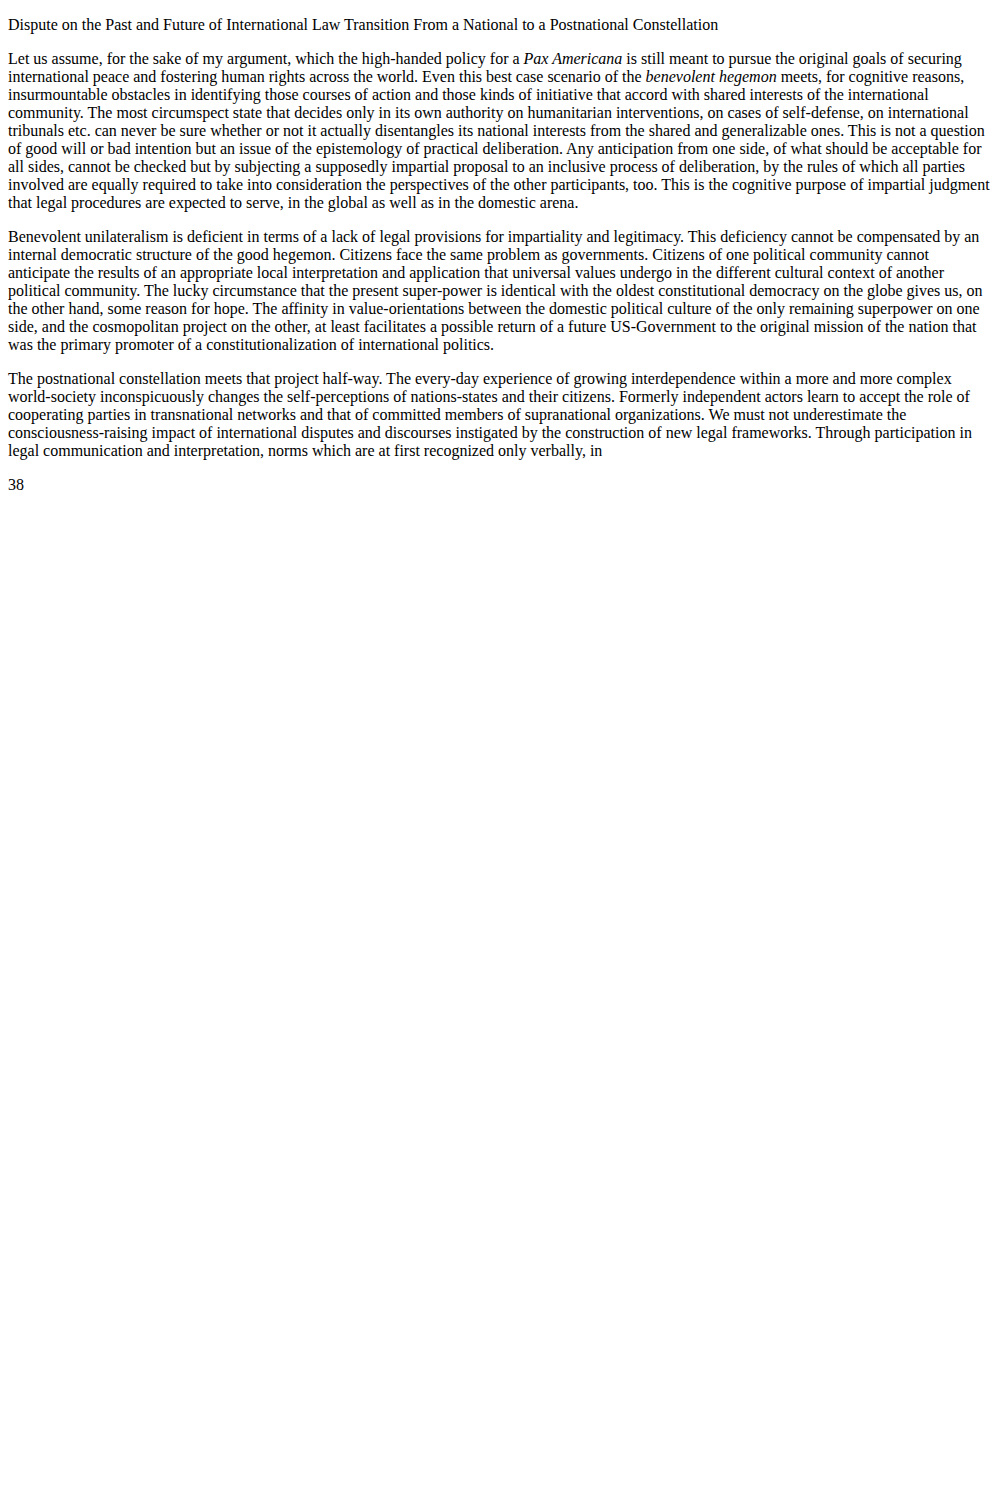Dispute on the Past and Future of International Law Transition From a National to a Postnational Constellation
Let us assume, for the sake of my argument, which the high-handed policy for a Pax Americana is still meant to pursue the original goals of securing international peace and fostering human rights across the world. Even this best case scenario of the benevolent hegemon meets, for cognitive reasons, insurmountable obstacles in identifying those courses of action and those kinds of initiative that accord with shared interests of the international community. The most circumspect state that decides only in its own authority on humanitarian interventions, on cases of self-defense, on international tribunals etc. can never be sure whether or not it actually disentangles its national interests from the shared and generalizable ones. This is not a question of good will or bad intention but an issue of the epistemology of practical deliberation. Any anticipation from one side, of what should be acceptable for all sides, cannot be checked but by subjecting a supposedly impartial proposal to an inclusive process of deliberation, by the rules of which all parties involved are equally required to take into consideration the perspectives of the other participants, too. This is the cognitive purpose of impartial judgment that legal procedures are expected to serve, in the global as well as in the domestic arena.
Benevolent unilateralism is deficient in terms of a lack of legal provisions for impartiality and legitimacy. This deficiency cannot be compensated by an internal democratic structure of the good hegemon. Citizens face the same problem as governments. Citizens of one political community cannot anticipate the results of an appropriate local interpretation and application that universal values undergo in the different cultural context of another political community. The lucky circumstance that the present super-power is identical with the oldest constitutional democracy on the globe gives us, on the other hand, some reason for hope. The affinity in value-orientations between the domestic political culture of the only remaining superpower on one side, and the cosmopolitan project on the other, at least facilitates a possible return of a future US-Government to the original mission of the nation that was the primary promoter of a constitutionalization of international politics.
The postnational constellation meets that project half-way. The every-day experience of growing interdependence within a more and more complex world-society inconspicuously changes the self-perceptions of nations-states and their citizens. Formerly independent actors learn to accept the role of cooperating parties in transnational networks and that of committed members of supranational organizations. We must not underestimate the consciousness-raising impact of international disputes and discourses instigated by the construction of new legal frameworks. Through participation in legal communication and interpretation, norms which are at first recognized only verbally, in
38